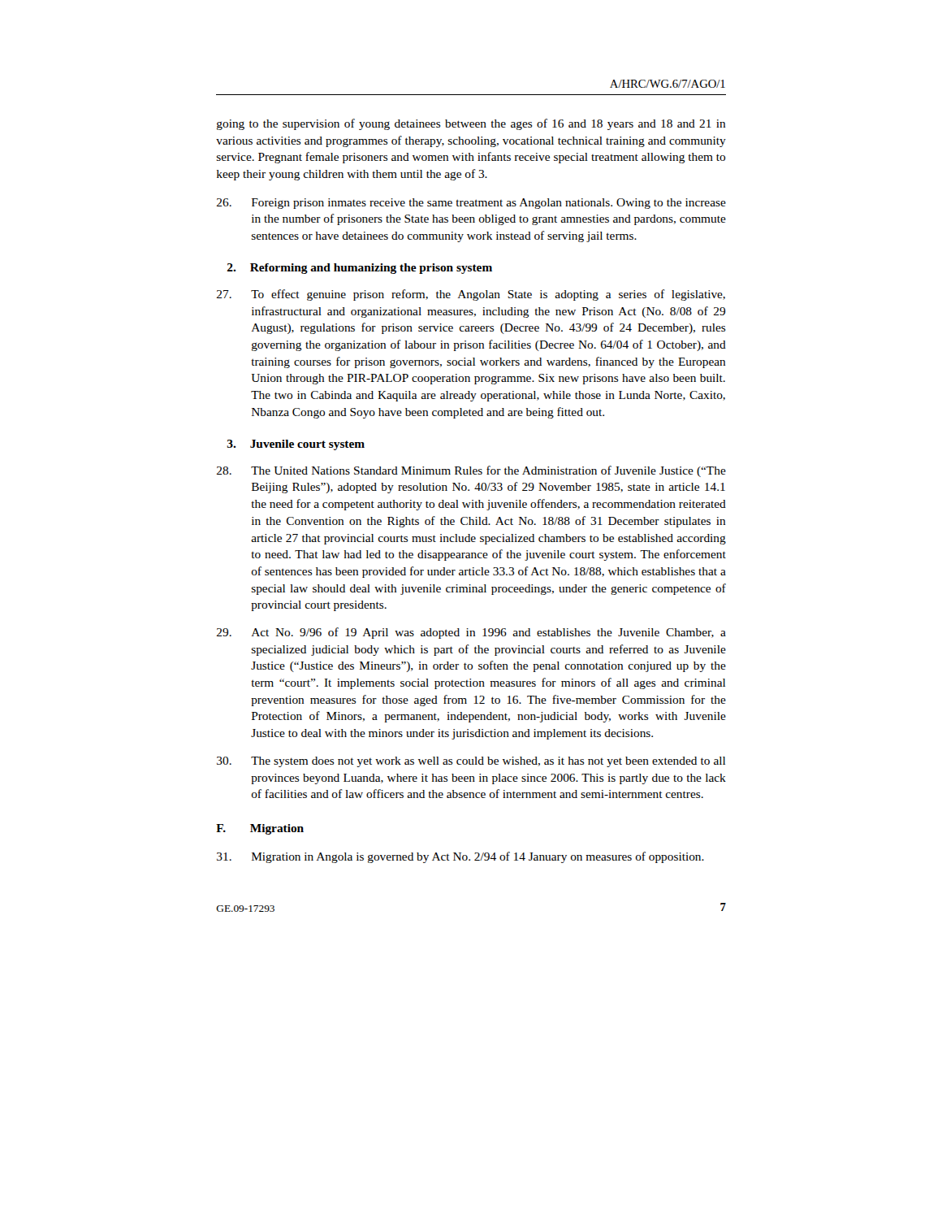A/HRC/WG.6/7/AGO/1
going to the supervision of young detainees between the ages of 16 and 18 years and 18 and 21 in various activities and programmes of therapy, schooling, vocational technical training and community service. Pregnant female prisoners and women with infants receive special treatment allowing them to keep their young children with them until the age of 3.
26.
Foreign prison inmates receive the same treatment as Angolan nationals. Owing to the increase in the number of prisoners the State has been obliged to grant amnesties and pardons, commute sentences or have detainees do community work instead of serving jail terms.
2. Reforming and humanizing the prison system
27.
To effect genuine prison reform, the Angolan State is adopting a series of legislative, infrastructural and organizational measures, including the new Prison Act (No. 8/08 of 29 August), regulations for prison service careers (Decree No. 43/99 of 24 December), rules governing the organization of labour in prison facilities (Decree No. 64/04 of 1 October), and training courses for prison governors, social workers and wardens, financed by the European Union through the PIR-PALOP cooperation programme. Six new prisons have also been built. The two in Cabinda and Kaquila are already operational, while those in Lunda Norte, Caxito, Nbanza Congo and Soyo have been completed and are being fitted out.
3. Juvenile court system
28.
The United Nations Standard Minimum Rules for the Administration of Juvenile Justice (“The Beijing Rules”), adopted by resolution No. 40/33 of 29 November 1985, state in article 14.1 the need for a competent authority to deal with juvenile offenders, a recommendation reiterated in the Convention on the Rights of the Child. Act No. 18/88 of 31 December stipulates in article 27 that provincial courts must include specialized chambers to be established according to need. That law had led to the disappearance of the juvenile court system. The enforcement of sentences has been provided for under article 33.3 of Act No. 18/88, which establishes that a special law should deal with juvenile criminal proceedings, under the generic competence of provincial court presidents.
29.
Act No. 9/96 of 19 April was adopted in 1996 and establishes the Juvenile Chamber, a specialized judicial body which is part of the provincial courts and referred to as Juvenile Justice (“Justice des Mineurs”), in order to soften the penal connotation conjured up by the term “court”. It implements social protection measures for minors of all ages and criminal prevention measures for those aged from 12 to 16. The five-member Commission for the Protection of Minors, a permanent, independent, non-judicial body, works with Juvenile Justice to deal with the minors under its jurisdiction and implement its decisions.
30.
The system does not yet work as well as could be wished, as it has not yet been extended to all provinces beyond Luanda, where it has been in place since 2006. This is partly due to the lack of facilities and of law officers and the absence of internment and semi-internment centres.
F. Migration
31.
Migration in Angola is governed by Act No. 2/94 of 14 January on measures of opposition.
GE.09-17293
7